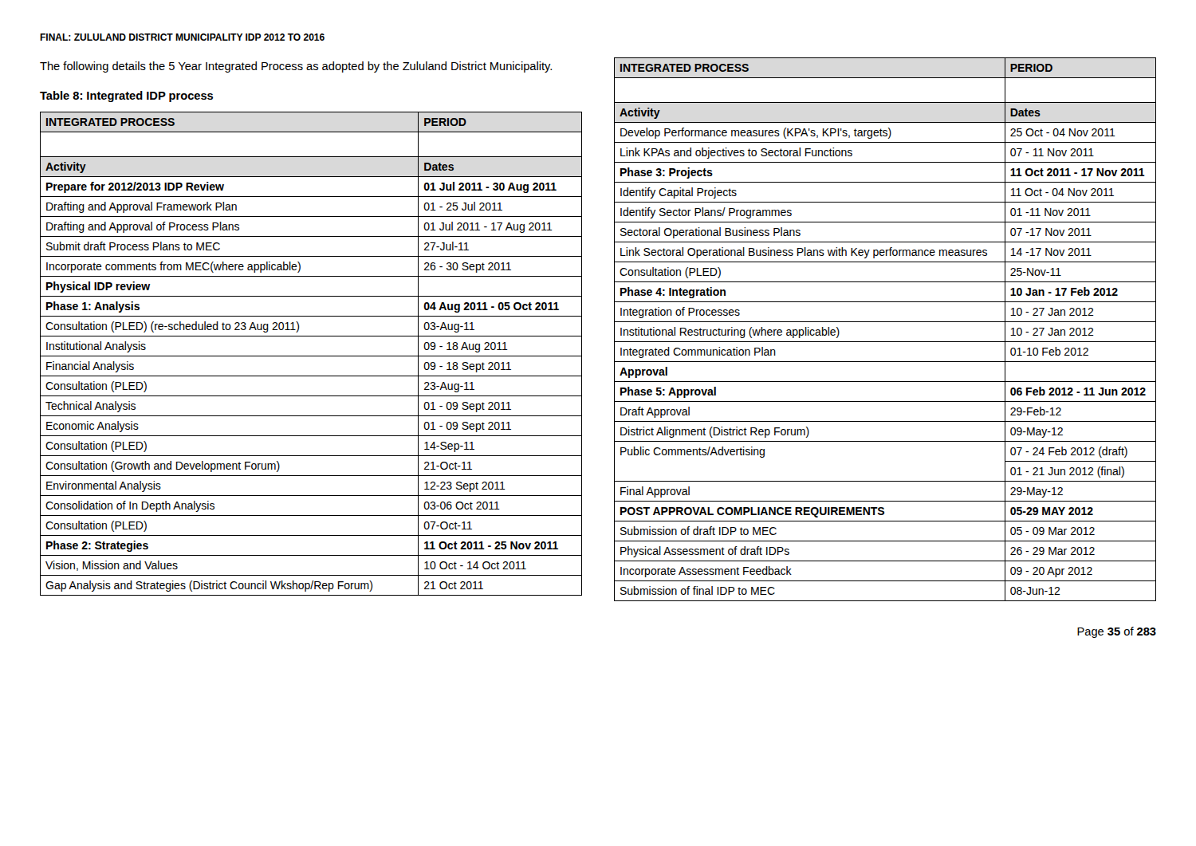FINAL: ZULULAND DISTRICT MUNICIPALITY IDP 2012 TO 2016
The following details the 5 Year Integrated Process as adopted by the Zululand District Municipality.
Table 8: Integrated IDP process
| INTEGRATED PROCESS | PERIOD |
| --- | --- |
| Activity | Dates |
| Prepare for 2012/2013 IDP Review | 01 Jul 2011 - 30 Aug 2011 |
| Drafting and Approval Framework Plan | 01 - 25 Jul 2011 |
| Drafting and Approval of Process Plans | 01 Jul 2011 - 17 Aug 2011 |
| Submit draft Process Plans to MEC | 27-Jul-11 |
| Incorporate comments from MEC(where applicable) | 26 - 30 Sept 2011 |
| Physical IDP review | |
| Phase 1: Analysis | 04 Aug 2011 - 05 Oct 2011 |
| Consultation (PLED) (re-scheduled to 23 Aug 2011) | 03-Aug-11 |
| Institutional Analysis | 09 - 18 Aug 2011 |
| Financial Analysis | 09 - 18 Sept 2011 |
| Consultation (PLED) | 23-Aug-11 |
| Technical Analysis | 01 - 09 Sept 2011 |
| Economic Analysis | 01 - 09 Sept 2011 |
| Consultation (PLED) | 14-Sep-11 |
| Consultation (Growth and Development Forum) | 21-Oct-11 |
| Environmental Analysis | 12-23 Sept 2011 |
| Consolidation of In Depth Analysis | 03-06 Oct 2011 |
| Consultation (PLED) | 07-Oct-11 |
| Phase 2: Strategies | 11 Oct 2011 - 25 Nov 2011 |
| Vision, Mission and Values | 10 Oct - 14 Oct 2011 |
| Gap Analysis and Strategies (District Council Wkshop/Rep Forum) | 21 Oct 2011 |
| INTEGRATED PROCESS | PERIOD |
| --- | --- |
| Activity | Dates |
| Develop Performance measures (KPA's, KPI's, targets) | 25 Oct - 04 Nov 2011 |
| Link KPAs and objectives to Sectoral Functions | 07 - 11 Nov 2011 |
| Phase 3: Projects | 11 Oct 2011 - 17 Nov 2011 |
| Identify Capital Projects | 11 Oct - 04 Nov 2011 |
| Identify Sector Plans/ Programmes | 01 -11 Nov 2011 |
| Sectoral Operational Business Plans | 07 -17 Nov 2011 |
| Link Sectoral Operational Business Plans with Key performance measures | 14 -17 Nov 2011 |
| Consultation (PLED) | 25-Nov-11 |
| Phase 4: Integration | 10 Jan - 17 Feb 2012 |
| Integration of Processes | 10 - 27 Jan 2012 |
| Institutional Restructuring (where applicable) | 10 - 27 Jan 2012 |
| Integrated Communication Plan | 01-10 Feb 2012 |
| Approval | |
| Phase 5: Approval | 06 Feb 2012 - 11 Jun 2012 |
| Draft Approval | 29-Feb-12 |
| District Alignment (District Rep Forum) | 09-May-12 |
| Public Comments/Advertising | 07 - 24 Feb 2012 (draft) |
| 01 - 21 Jun 2012 (final) |
| Final Approval | 29-May-12 |
| POST APPROVAL COMPLIANCE REQUIREMENTS | 05-29 MAY 2012 |
| Submission of draft IDP to MEC | 05 - 09 Mar 2012 |
| Physical Assessment of draft IDPs | 26 - 29 Mar 2012 |
| Incorporate Assessment Feedback | 09 - 20 Apr 2012 |
| Submission of final IDP to MEC | 08-Jun-12 |
Page 35 of 283